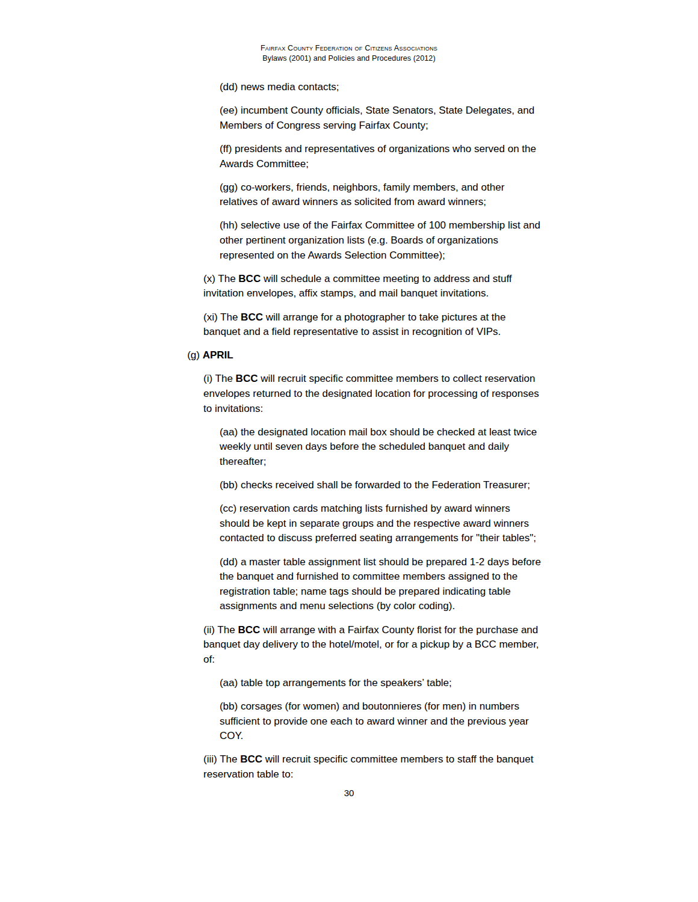Fairfax County Federation of Citizens Associations
Bylaws (2001) and Policies and Procedures (2012)
(dd) news media contacts;
(ee) incumbent County officials, State Senators, State Delegates, and Members of Congress serving Fairfax County;
(ff) presidents and representatives of organizations who served on the Awards Committee;
(gg) co-workers, friends, neighbors, family members, and other relatives of award winners as solicited from award winners;
(hh) selective use of the Fairfax Committee of 100 membership list and other pertinent organization lists (e.g. Boards of organizations represented on the Awards Selection Committee);
(x) The BCC will schedule a committee meeting to address and stuff invitation envelopes, affix stamps, and mail banquet invitations.
(xi) The BCC will arrange for a photographer to take pictures at the banquet and a field representative to assist in recognition of VIPs.
(g) APRIL
(i) The BCC will recruit specific committee members to collect reservation envelopes returned to the designated location for processing of responses to invitations:
(aa) the designated location mail box should be checked at least twice weekly until seven days before the scheduled banquet and daily thereafter;
(bb) checks received shall be forwarded to the Federation Treasurer;
(cc) reservation cards matching lists furnished by award winners should be kept in separate groups and the respective award winners contacted to discuss preferred seating arrangements for "their tables";
(dd) a master table assignment list should be prepared 1-2 days before the banquet and furnished to committee members assigned to the registration table; name tags should be prepared indicating table assignments and menu selections (by color coding).
(ii) The BCC will arrange with a Fairfax County florist for the purchase and banquet day delivery to the hotel/motel, or for a pickup by a BCC member, of:
(aa) table top arrangements for the speakers’ table;
(bb) corsages (for women) and boutonnieres (for men) in numbers sufficient to provide one each to award winner and the previous year COY.
(iii) The BCC will recruit specific committee members to staff the banquet reservation table to:
30